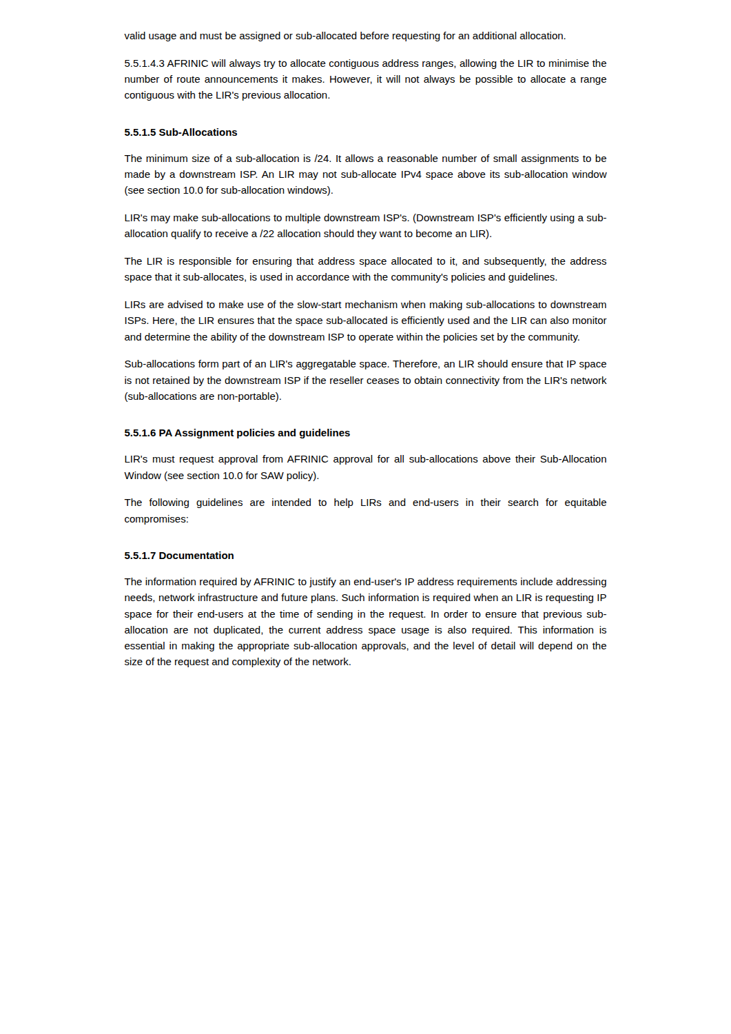valid usage and must be assigned or sub-allocated before requesting for an additional allocation.
5.5.1.4.3 AFRINIC will always try to allocate contiguous address ranges, allowing the LIR to minimise the number of route announcements it makes. However, it will not always be possible to allocate a range contiguous with the LIR's previous allocation.
5.5.1.5 Sub-Allocations
The minimum size of a sub-allocation is /24. It allows a reasonable number of small assignments to be made by a downstream ISP. An LIR may not sub-allocate IPv4 space above its sub-allocation window (see section 10.0 for sub-allocation windows).
LIR's may make sub-allocations to multiple downstream ISP's. (Downstream ISP's efficiently using a sub-allocation qualify to receive a /22 allocation should they want to become an LIR).
The LIR is responsible for ensuring that address space allocated to it, and subsequently, the address space that it sub-allocates, is used in accordance with the community's policies and guidelines.
LIRs are advised to make use of the slow-start mechanism when making sub-allocations to downstream ISPs. Here, the LIR ensures that the space sub-allocated is efficiently used and the LIR can also monitor and determine the ability of the downstream ISP to operate within the policies set by the community.
Sub-allocations form part of an LIR's aggregatable space. Therefore, an LIR should ensure that IP space is not retained by the downstream ISP if the reseller ceases to obtain connectivity from the LIR's network (sub-allocations are non-portable).
5.5.1.6 PA Assignment policies and guidelines
LIR's must request approval from AFRINIC approval for all sub-allocations above their Sub-Allocation Window (see section 10.0 for SAW policy).
The following guidelines are intended to help LIRs and end-users in their search for equitable compromises:
5.5.1.7 Documentation
The information required by AFRINIC to justify an end-user's IP address requirements include addressing needs, network infrastructure and future plans. Such information is required when an LIR is requesting IP space for their end-users at the time of sending in the request. In order to ensure that previous sub-allocation are not duplicated, the current address space usage is also required. This information is essential in making the appropriate sub-allocation approvals, and the level of detail will depend on the size of the request and complexity of the network.